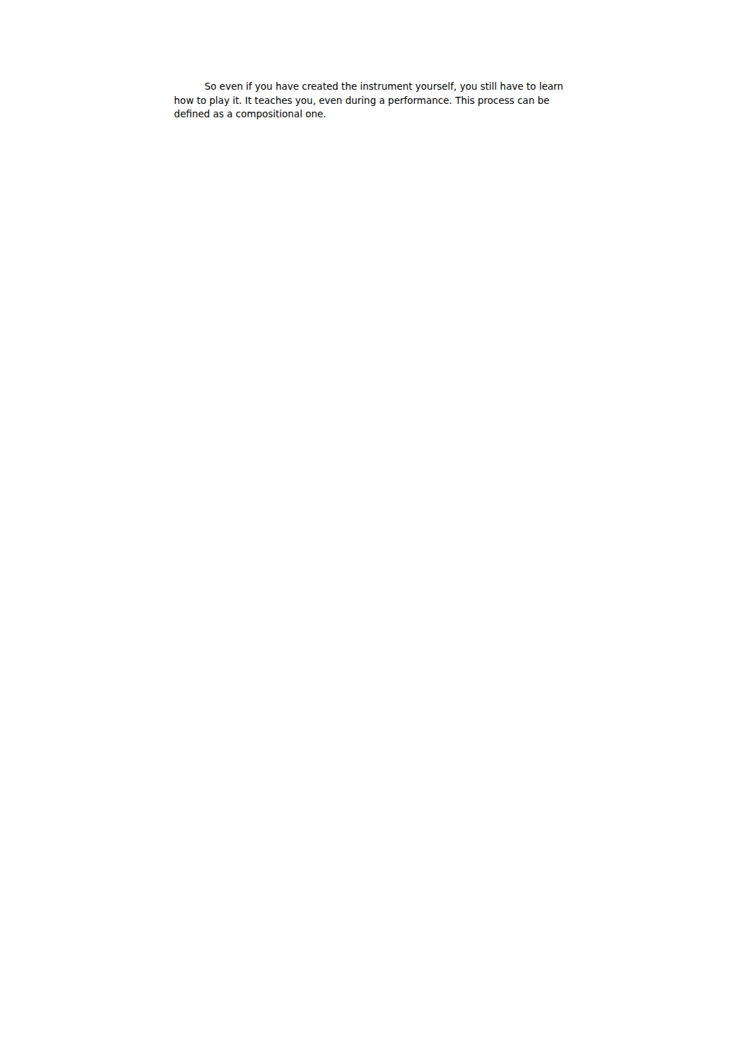So even if you have created the instrument yourself, you still have to learn how to play it. It teaches you, even during a performance. This process can be defined as a compositional one.